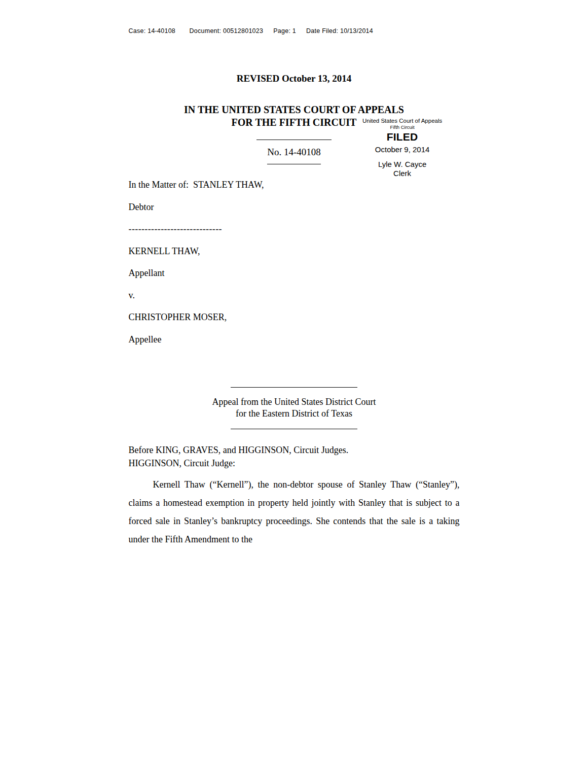Case: 14-40108 Document: 00512801023 Page: 1 Date Filed: 10/13/2014
REVISED October 13, 2014
IN THE UNITED STATES COURT OF APPEALS
FOR THE FIFTH CIRCUIT
No. 14-40108
United States Court of Appeals
Fifth Circuit
FILED
October 9, 2014
Lyle W. Cayce
Clerk
In the Matter of: STANLEY THAW,
Debtor
-----------------------------
KERNELL THAW,
Appellant
v.
CHRISTOPHER MOSER,
Appellee
Appeal from the United States District Court
for the Eastern District of Texas
Before KING, GRAVES, and HIGGINSON, Circuit Judges.
HIGGINSON, Circuit Judge:
Kernell Thaw (“Kernell”), the non-debtor spouse of Stanley Thaw (“Stanley”), claims a homestead exemption in property held jointly with Stanley that is subject to a forced sale in Stanley’s bankruptcy proceedings. She contends that the sale is a taking under the Fifth Amendment to the